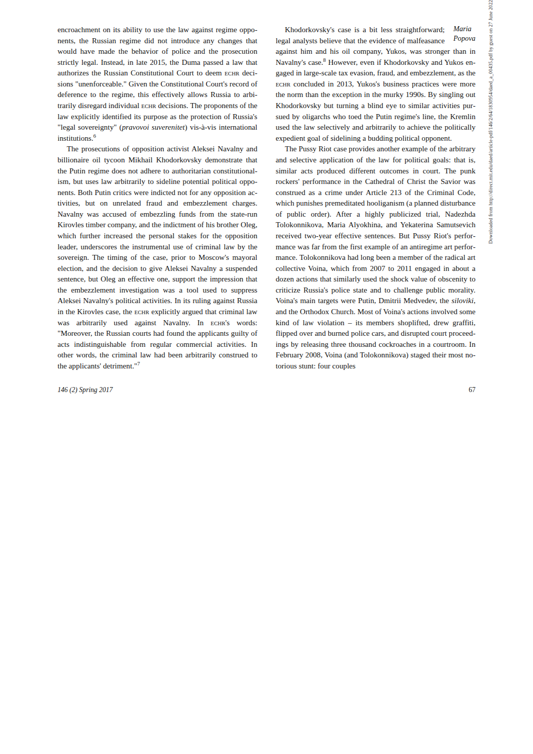Downloaded from http://direct.mit.edu/daed/article-pdf/146/2/64/1830954/daed_a_00435.pdf by guest on 27 June 2022
encroachment on its ability to use the law against regime opponents, the Russian regime did not introduce any changes that would have made the behavior of police and the prosecution strictly legal. Instead, in late 2015, the Duma passed a law that authorizes the Russian Constitutional Court to deem echr decisions "unenforceable." Given the Constitutional Court's record of deference to the regime, this effectively allows Russia to arbitrarily disregard individual echr decisions. The proponents of the law explicitly identified its purpose as the protection of Russia's "legal sovereignty" (pravovoi suverenitet) vis-à-vis international institutions.6
The prosecutions of opposition activist Aleksei Navalny and billionaire oil tycoon Mikhail Khodorkovsky demonstrate that the Putin regime does not adhere to authoritarian constitutionalism, but uses law arbitrarily to sideline potential political opponents. Both Putin critics were indicted not for any opposition activities, but on unrelated fraud and embezzlement charges. Navalny was accused of embezzling funds from the state-run Kirovles timber company, and the indictment of his brother Oleg, which further increased the personal stakes for the opposition leader, underscores the instrumental use of criminal law by the sovereign. The timing of the case, prior to Moscow's mayoral election, and the decision to give Aleksei Navalny a suspended sentence, but Oleg an effective one, support the impression that the embezzlement investigation was a tool used to suppress Aleksei Navalny's political activities. In its ruling against Russia in the Kirovles case, the echr explicitly argued that criminal law was arbitrarily used against Navalny. In echr's words: "Moreover, the Russian courts had found the applicants guilty of acts indistinguishable from regular commercial activities. In other words, the criminal law had been arbitrarily construed to the applicants' detriment."7
Maria Popova
Khodorkovsky's case is a bit less straightforward; legal analysts believe that the evidence of malfeasance against him and his oil company, Yukos, was stronger than in Navalny's case.8 However, even if Khodorkovsky and Yukos engaged in large-scale tax evasion, fraud, and embezzlement, as the echr concluded in 2013, Yukos's business practices were more the norm than the exception in the murky 1990s. By singling out Khodorkovsky but turning a blind eye to similar activities pursued by oligarchs who toed the Putin regime's line, the Kremlin used the law selectively and arbitrarily to achieve the politically expedient goal of sidelining a budding political opponent.
The Pussy Riot case provides another example of the arbitrary and selective application of the law for political goals: that is, similar acts produced different outcomes in court. The punk rockers' performance in the Cathedral of Christ the Savior was construed as a crime under Article 213 of the Criminal Code, which punishes premeditated hooliganism (a planned disturbance of public order). After a highly publicized trial, Nadezhda Tolokonnikova, Maria Alyokhina, and Yekaterina Samutsevich received two-year effective sentences. But Pussy Riot's performance was far from the first example of an antiregime art performance. Tolokonnikova had long been a member of the radical art collective Voina, which from 2007 to 2011 engaged in about a dozen actions that similarly used the shock value of obscenity to criticize Russia's police state and to challenge public morality. Voina's main targets were Putin, Dmitrii Medvedev, the siloviki, and the Orthodox Church. Most of Voina's actions involved some kind of law violation – its members shoplifted, drew graffiti, flipped over and burned police cars, and disrupted court proceedings by releasing three thousand cockroaches in a courtroom. In February 2008, Voina (and Tolokonnikova) staged their most notorious stunt: four couples
146 (2) Spring 2017 67